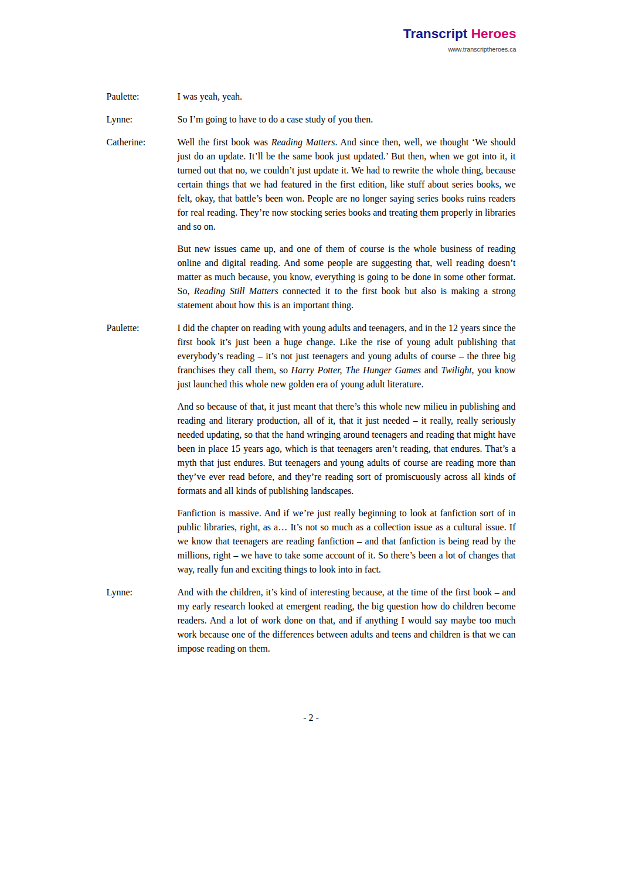Transcript Heroes
www.transcriptheroes.ca
| Paulette: | I was yeah, yeah. |
| Lynne: | So I’m going to have to do a case study of you then. |
| Catherine: | Well the first book was Reading Matters . And since then, well, we thought ‘We should just do an update. It’ll be the same book just updated.’ But then, when we got into it, it turned out that no, we couldn’t just update it. We had to rewrite the whole thing, because certain things that we had featured in the first edition, like stuff about series books, we felt, okay, that battle’s been won. People are no longer saying series books ruins readers for real reading. They’re now stocking series books and treating them properly in libraries and so on. But new issues came up, and one of them of course is the whole business of reading online and digital reading. And some people are suggesting that, well reading doesn’t matter as much because, you know, everything is going to be done in some other format. So, Reading Still Matters connected it to the first book but also is making a strong statement about how this is an important thing. |
| Paulette: | I did the chapter on reading with young adults and teenagers, and in the 12 years since the first book it’s just been a huge change. Like the rise of young adult publishing that everybody’s reading – it’s not just teenagers and young adults of course – the three big franchises they call them, so Harry Potter, The Hunger Games and Twilight , you know just launched this whole new golden era of young adult literature. And so because of that, it just meant that there’s this whole new milieu in publishing and reading and literary production, all of it, that it just needed – it really, really seriously needed updating, so that the hand wringing around teenagers and reading that might have been in place 15 years ago, which is that teenagers aren’t reading, that endures. That’s a myth that just endures. But teenagers and young adults of course are reading more than they’ve ever read before, and they’re reading sort of promiscuously across all kinds of formats and all kinds of publishing landscapes. Fanfiction is massive. And if we’re just really beginning to look at fanfiction sort of in public libraries, right, as a… It’s not so much as a collection issue as a cultural issue. If we know that teenagers are reading fanfiction – and that fanfiction is being read by the millions, right – we have to take some account of it. So there’s been a lot of changes that way, really fun and exciting things to look into in fact. |
| Lynne: | And with the children, it’s kind of interesting because, at the time of the first book – and my early research looked at emergent reading, the big question how do children become readers. And a lot of work done on that, and if anything I would say maybe too much work because one of the differences between adults and teens and children is that we can impose reading on them. |
- 2 -